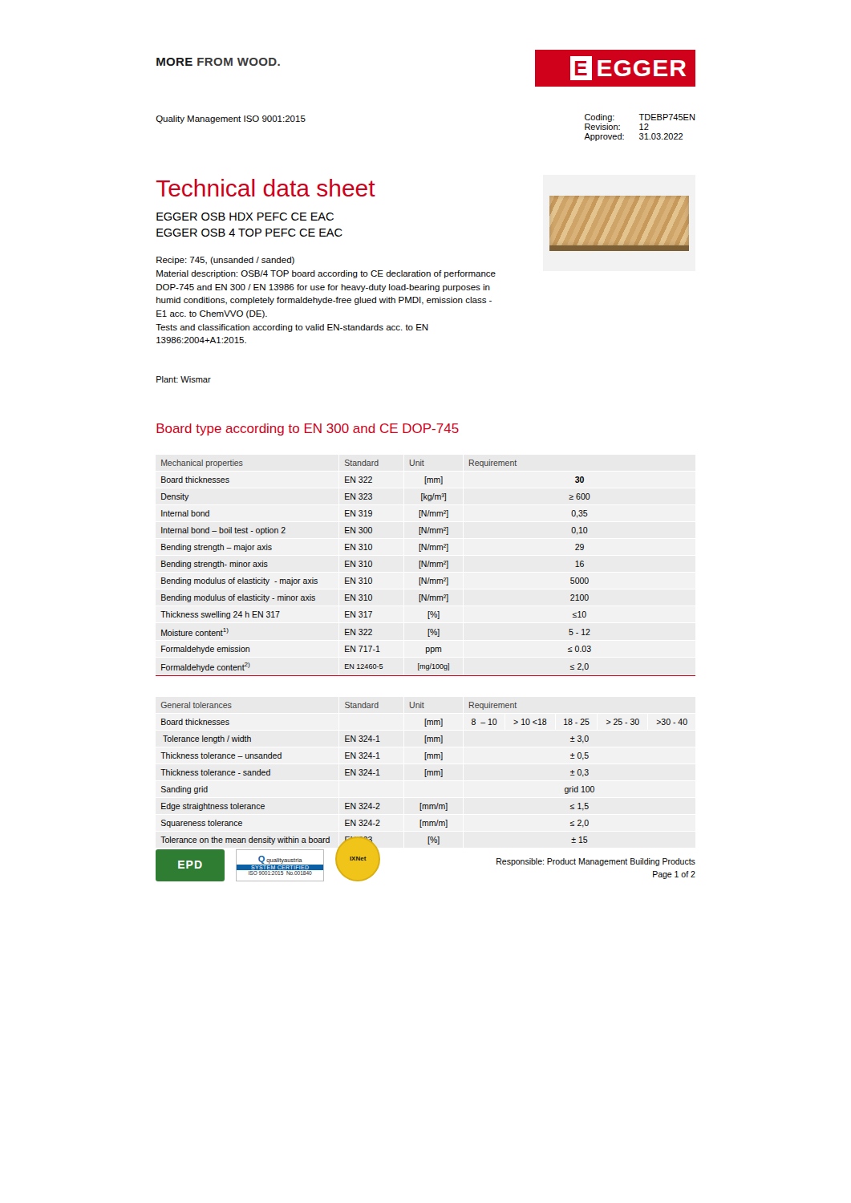MORE FROM WOOD.
EEGGER
Quality Management ISO 9001:2015
| Coding: | TDEBP745EN |
| Revision: | 12 |
| Approved: | 31.03.2022 |
Technical data sheet
EGGER OSB HDX PEFC CE EAC
EGGER OSB 4 TOP PEFC CE EAC
Recipe: 745, (unsanded / sanded)
Material description: OSB/4 TOP board according to CE declaration of performance DOP-745 and EN 300 / EN 13986 for use for heavy-duty load-bearing purposes in humid conditions, completely formaldehyde-free glued with PMDI, emission class - E1 acc. to ChemVVO (DE).
Tests and classification according to valid EN-standards acc. to EN 13986:2004+A1:2015.
Plant: Wismar
Board type according to EN 300 and CE DOP-745
| Mechanical properties | Standard | Unit | Requirement |
| --- | --- | --- | --- |
| Board thicknesses | EN 322 | [mm] | 30 |
| Density | EN 323 | [kg/m³] | ≥ 600 |
| Internal bond | EN 319 | [N/mm²] | 0,35 |
| Internal bond – boil test - option 2 | EN 300 | [N/mm²] | 0,10 |
| Bending strength – major axis | EN 310 | [N/mm²] | 29 |
| Bending strength- minor axis | EN 310 | [N/mm²] | 16 |
| Bending modulus of elasticity - major axis | EN 310 | [N/mm²] | 5000 |
| Bending modulus of elasticity - minor axis | EN 310 | [N/mm²] | 2100 |
| Thickness swelling 24 h EN 317 | EN 317 | [%] | ≤10 |
| Moisture content 1) | EN 322 | [%] | 5 - 12 |
| Formaldehyde emission | EN 717-1 | ppm | ≤ 0.03 |
| Formaldehyde content 2) | EN 12460-5 | [mg/100g] | ≤ 2,0 |
| General tolerances | Standard | Unit | Requirement |
| --- | --- | --- | --- |
| Board thicknesses | | [mm] | 8 – 10 | > 10 <18 | 18 - 25 | > 25 - 30 | >30 - 40 |
| Tolerance length / width | EN 324-1 | [mm] | ± 3,0 |
| Thickness tolerance – unsanded | EN 324-1 | [mm] | ± 0,5 |
| Thickness tolerance - sanded | EN 324-1 | [mm] | ± 0,3 |
| Sanding grid | | | grid 100 |
| Edge straightness tolerance | EN 324-2 | [mm/m] | ≤ 1,5 |
| Squareness tolerance | EN 324-2 | [mm/m] | ≤ 2,0 |
| Tolerance on the mean density within a board | EN 323 | [%] | ± 15 |
EPD
Q qualityaustria
SYSTEM CERTIFIED
ISO 9001:2015 No.001840
IXNet
Responsible: Product Management Building Products
Page 1 of 2